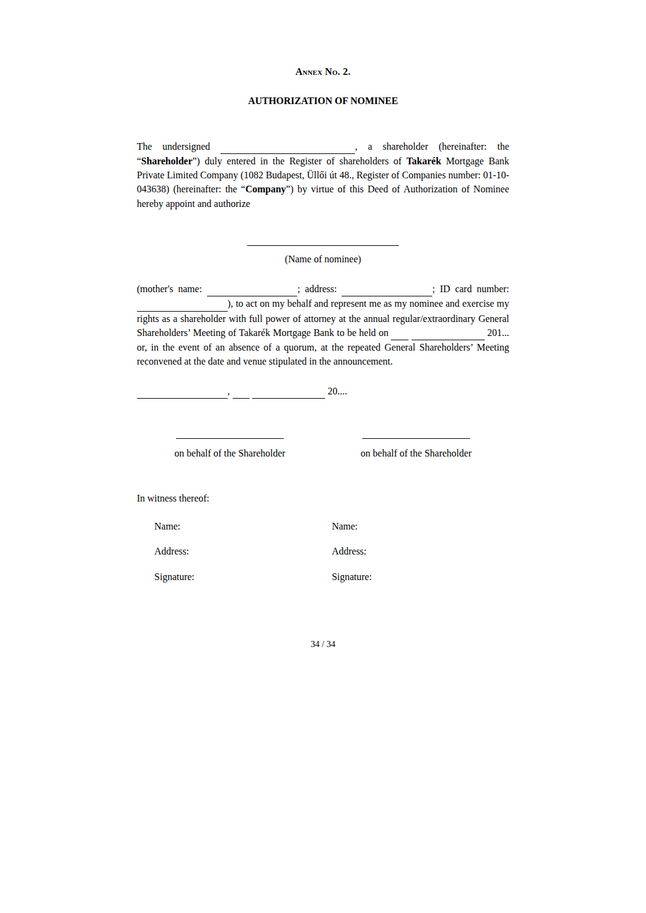Annex No. 2.
Authorization of Nominee
The undersigned , a shareholder (hereinafter: the “Shareholder”) duly entered in the Register of shareholders of Takarék Mortgage Bank Private Limited Company (1082 Budapest, Üllői út 48., Register of Companies number: 01-10-043638) (hereinafter: the “Company”) by virtue of this Deed of Authorization of Nominee hereby appoint and authorize
(Name of nominee)
(mother's name: ; address: ; ID card number: ), to act on my behalf and represent me as my nominee and exercise my rights as a shareholder with full power of attorney at the annual regular/extraordinary General Shareholders’ Meeting of Takarék Mortgage Bank to be held on 201... or, in the event of an absence of a quorum, at the repeated General Shareholders’ Meeting reconvened at the date and venue stipulated in the announcement.
, 20....
| on behalf of the Shareholder | on behalf of the Shareholder |
In witness thereof:
| Name: | Name: |
| Address: | Address: |
| Signature: | Signature: |
34 / 34